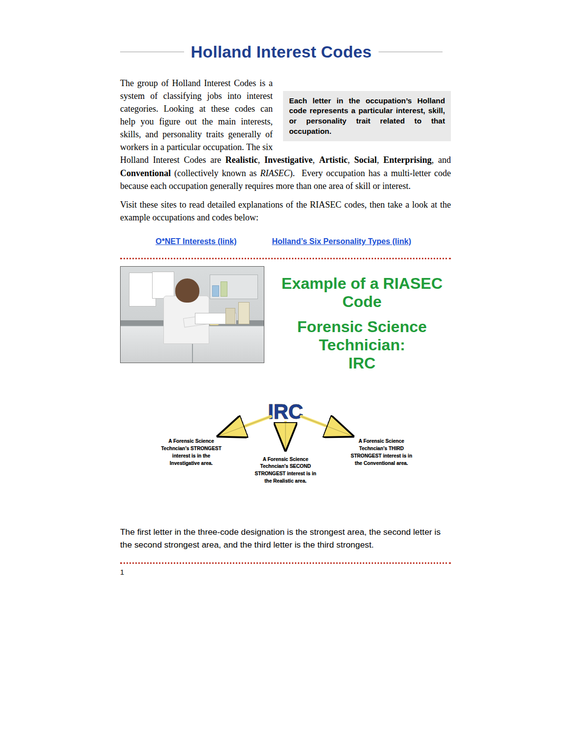Holland Interest Codes
Each letter in the occupation’s Holland code represents a particular interest, skill, or personality trait related to that occupation.
The group of Holland Interest Codes is a system of classifying jobs into interest categories. Looking at these codes can help you figure out the main interests, skills, and personality traits generally of workers in a particular occupation. The six Holland Interest Codes are Realistic, Investigative, Artistic, Social, Enterprising, and Conventional (collectively known as RIASEC). Every occupation has a multi-letter code because each occupation generally requires more than one area of skill or interest.
Visit these sites to read detailed explanations of the RIASEC codes, then take a look at the example occupations and codes below:
O*NET Interests (link) Holland’s Six Personality Types (link)
Example of a RIASEC Code
Forensic Science Technician:IRC
IRC A Forensic Science Techncian’s STRONGEST interest is in the Investigative area. A Forensic Science Techncian’s SECOND STRONGEST interest is in the Realistic area. A Forensic Science Techncian’s THIRD STRONGEST interest is in the Conventional area.
The first letter in the three-code designation is the strongest area, the second letter is the second strongest area, and the third letter is the third strongest.
1